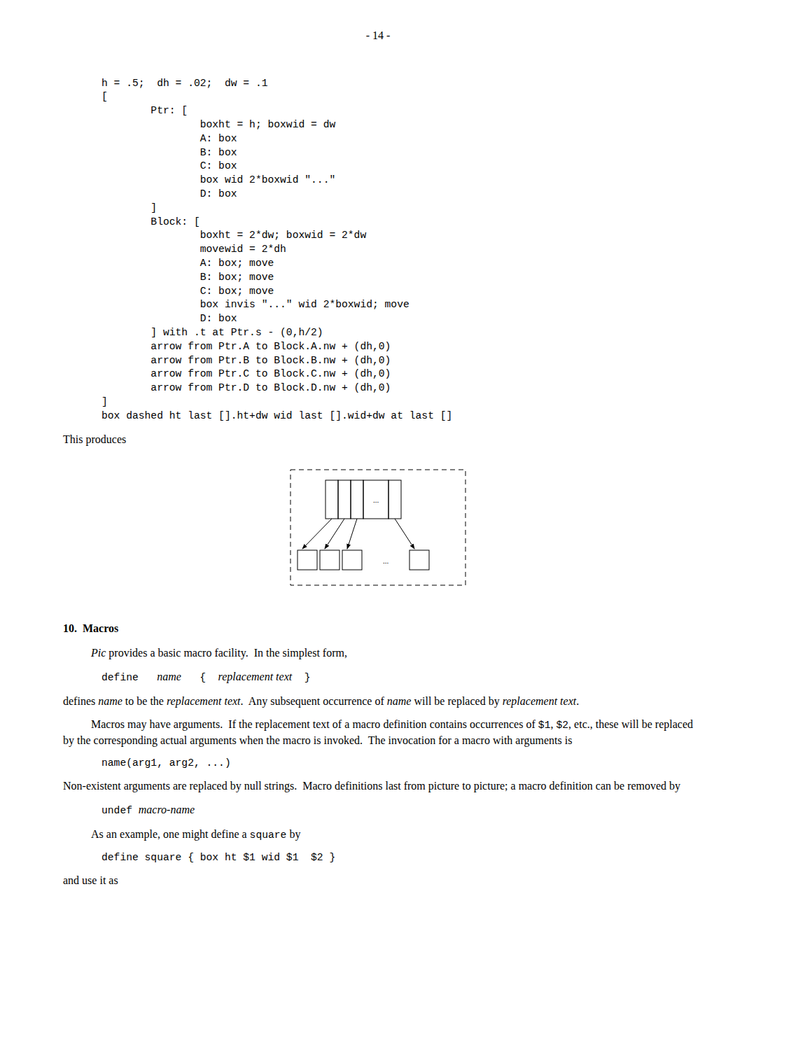- 14 -
h = .5;  dh = .02;  dw = .1
[
        Ptr: [
                boxht = h; boxwid = dw
                A: box
                B: box
                C: box
                box wid 2*boxwid "..."
                D: box
        ]
        Block: [
                boxht = 2*dw; boxwid = 2*dw
                movewid = 2*dh
                A: box; move
                B: box; move
                C: box; move
                box invis "..." wid 2*boxwid; move
                D: box
        ] with .t at Ptr.s - (0,h/2)
        arrow from Ptr.A to Block.A.nw + (dh,0)
        arrow from Ptr.B to Block.B.nw + (dh,0)
        arrow from Ptr.C to Block.C.nw + (dh,0)
        arrow from Ptr.D to Block.D.nw + (dh,0)
]
box dashed ht last [].ht+dw wid last [].wid+dw at last []
This produces
... ...
10. Macros
Pic provides a basic macro facility. In the simplest form,
define name { replacement text }
defines name to be the replacement text. Any subsequent occurrence of name will be replaced by replacement text.
Macros may have arguments. If the replacement text of a macro definition contains occurrences of $1, $2, etc., these will be replaced by the corresponding actual arguments when the macro is invoked. The invocation for a macro with arguments is
name(arg1, arg2, ...)
Non-existent arguments are replaced by null strings. Macro definitions last from picture to picture; a macro definition can be removed by
undef macro-name
As an example, one might define a square by
define square { box ht $1 wid $1 $2 }
and use it as